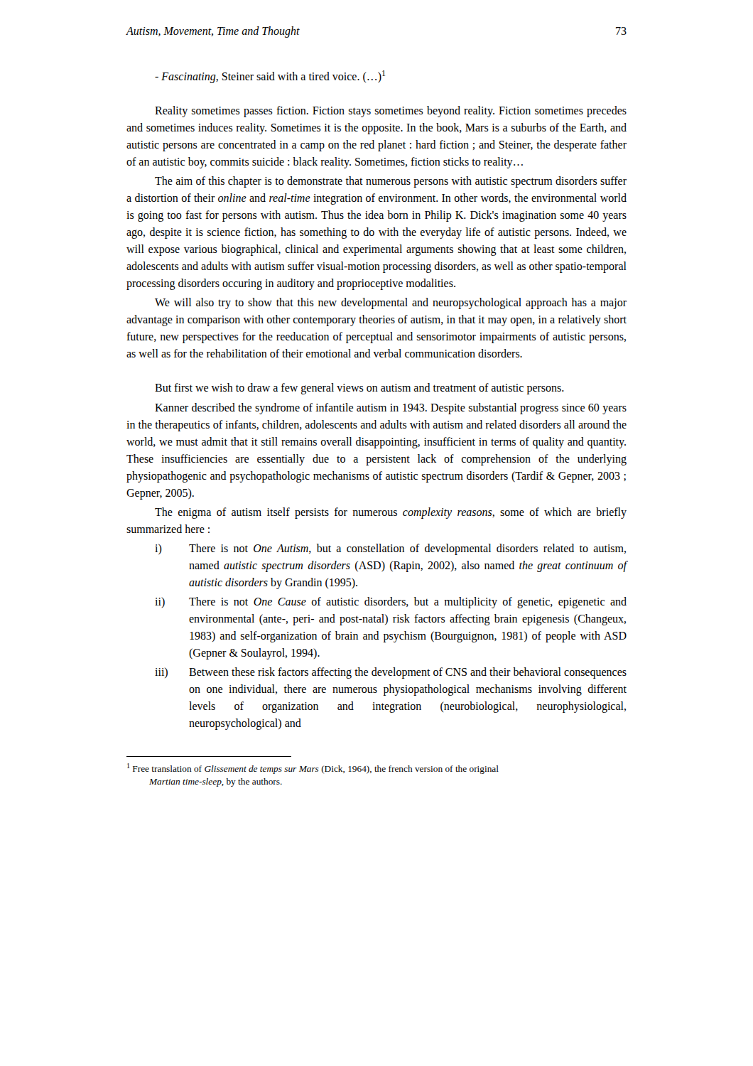Autism, Movement, Time and Thought 73
- Fascinating, Steiner said with a tired voice. (…)1
Reality sometimes passes fiction. Fiction stays sometimes beyond reality. Fiction sometimes precedes and sometimes induces reality. Sometimes it is the opposite. In the book, Mars is a suburbs of the Earth, and autistic persons are concentrated in a camp on the red planet : hard fiction ; and Steiner, the desperate father of an autistic boy, commits suicide : black reality. Sometimes, fiction sticks to reality…
The aim of this chapter is to demonstrate that numerous persons with autistic spectrum disorders suffer a distortion of their online and real-time integration of environment. In other words, the environmental world is going too fast for persons with autism. Thus the idea born in Philip K. Dick's imagination some 40 years ago, despite it is science fiction, has something to do with the everyday life of autistic persons. Indeed, we will expose various biographical, clinical and experimental arguments showing that at least some children, adolescents and adults with autism suffer visual-motion processing disorders, as well as other spatio-temporal processing disorders occuring in auditory and proprioceptive modalities.
We will also try to show that this new developmental and neuropsychological approach has a major advantage in comparison with other contemporary theories of autism, in that it may open, in a relatively short future, new perspectives for the reeducation of perceptual and sensorimotor impairments of autistic persons, as well as for the rehabilitation of their emotional and verbal communication disorders.
But first we wish to draw a few general views on autism and treatment of autistic persons.
Kanner described the syndrome of infantile autism in 1943. Despite substantial progress since 60 years in the therapeutics of infants, children, adolescents and adults with autism and related disorders all around the world, we must admit that it still remains overall disappointing, insufficient in terms of quality and quantity. These insufficiencies are essentially due to a persistent lack of comprehension of the underlying physiopathogenic and psychopathologic mechanisms of autistic spectrum disorders (Tardif & Gepner, 2003 ; Gepner, 2005).
The enigma of autism itself persists for numerous complexity reasons, some of which are briefly summarized here :
i) There is not One Autism, but a constellation of developmental disorders related to autism, named autistic spectrum disorders (ASD) (Rapin, 2002), also named the great continuum of autistic disorders by Grandin (1995).
ii) There is not One Cause of autistic disorders, but a multiplicity of genetic, epigenetic and environmental (ante-, peri- and post-natal) risk factors affecting brain epigenesis (Changeux, 1983) and self-organization of brain and psychism (Bourguignon, 1981) of people with ASD (Gepner & Soulayrol, 1994).
iii) Between these risk factors affecting the development of CNS and their behavioral consequences on one individual, there are numerous physiopathological mechanisms involving different levels of organization and integration (neurobiological, neurophysiological, neuropsychological) and
1 Free translation of Glissement de temps sur Mars (Dick, 1964), the french version of the original Martian time-sleep, by the authors.